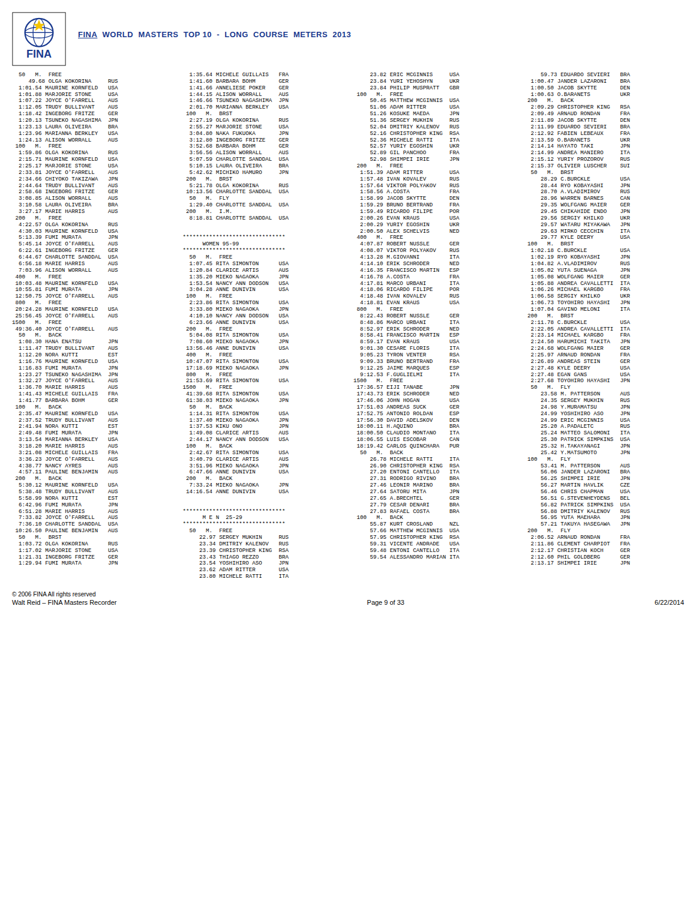FINA
FINA WORLD MASTERS TOP 10 - LONG COURSE METERS 2013
50 M. FREE 49.68 OLGA KOKORINA RUS 1:01.54 MAURINE KORNFELD USA 1:01.88 MARJORIE STONE USA 1:07.22 JOYCE O'FARRELL AUS 1:12.05 TRUDY BULLIVANT AUS 1:18.42 INGEBORG FRITZE GER 1:20.13 TSUNEKO NAGASHIMA JPN 1:23.13 LAURA OLIVEIRA BRA 1:23.96 MARIANNA BERKLEY USA 1:24.13 ALISON WORRALL AUS 100 M. FREE 1:59.86 OLGA KOKORINA RUS 2:15.71 MAURINE KORNFELD USA 2:25.17 MARJORIE STONE USA 2:33.81 JOYCE O'FARRELL AUS 2:34.66 CHIYOKO TAKIZAWA JPN 2:44.64 TRUDY BULLIVANT AUS 2:58.68 INGEBORG FRITZE GER 3:08.85 ALISON WORRALL AUS 3:10.58 LAURA OLIVEIRA BRA 3:27.17 MARIE HARRIS AUS 200 M. FREE 4:22.57 OLGA KOKORINA RUS 4:30.03 MAURINE KORNFELD USA 5:13.39 FUMI MURATA JPN 5:45.14 JOYCE O'FARRELL AUS 6:22.61 INGEBORG FRITZE GER 6:44.67 CHARLOTTE SANDDAL USA 6:56.18 MARIE HARRIS AUS 7:03.96 ALISON WORRALL AUS 400 M. FREE 10:03.48 MAURINE KORNFELD USA 10:55.81 FUMI MURATA JPN 12:50.75 JOYCE O'FARRELL AUS 800 M. FREE 20:24.28 MAURINE KORNFELD USA 25:56.45 JOYCE O'FARRELL AUS 1500 M. FREE 49:36.40 JOYCE O'FARRELL AUS 50 M. BACK 1:08.30 HANA ENATSU JPN 1:11.47 TRUDY BULLIVANT AUS 1:12.20 NORA KUTTI EST 1:16.76 MAURINE KORNFELD USA 1:16.83 FUMI MURATA JPN 1:23.27 TSUNEKO NAGASHIMA JPN 1:32.27 JOYCE O'FARRELL AUS 1:36.70 MARIE HARRIS AUS 1:41.43 MICHELE GUILLAIS FRA 1:41.77 BARBARA BOHM GER 100 M. BACK 2:35.47 MAURINE KORNFELD USA 2:37.52 TRUDY BULLIVANT AUS 2:41.94 NORA KUTTI EST 2:49.48 FUMI MURATA JPN 3:13.54 MARIANNA BERKLEY USA 3:18.20 MARIE HARRIS AUS 3:21.08 MICHELE GUILLAIS FRA 3:36.23 JOYCE O'FARRELL AUS 4:38.77 NANCY AYRES AUS 4:57.11 PAULINE BENJAMIN AUS 200 M. BACK 5:30.12 MAURINE KORNFELD USA 5:38.48 TRUDY BULLIVANT AUS 5:58.99 NORA KUTTI EST 6:42.96 FUMI MURATA JPN 6:51.28 MARIE HARRIS AUS 7:33.82 JOYCE O'FARRELL AUS 7:36.10 CHARLOTTE SANDDAL USA 10:26.50 PAULINE BENJAMIN AUS 50 M. BRST 1:03.72 OLGA KOKORINA RUS 1:17.02 MARJORIE STONE USA 1:21.31 INGEBORG FRITZE GER 1:29.94 FUMI MURATA JPN
1:35.64 MICHELE GUILLAIS FRA 1:41.60 BARBARA BOHM GER 1:41.66 ANNELIESE POKER GER 1:44.15 ALISON WORRALL AUS 1:46.66 TSUNEKO NAGASHIMA JPN 2:01.70 MARIANNA BERKLEY USA 100 M. BRST 2:27.19 OLGA KOKORINA RUS 2:55.27 MARJORIE STONE USA 3:04.80 NAKA FUKUOKA JPN 3:12.80 INGEBORG FRITZE GER 3:52.68 BARBARA BOHM GER 3:56.56 ALISON WORRALL AUS 5:07.59 CHARLOTTE SANDDAL USA 5:10.15 LAURA OLIVEIRA BRA 5:42.62 MICHIKO HAMURO JPN 200 M. BRST 5:21.78 OLGA KOKORINA RUS 10:13.56 CHARLOTTE SANDDAL USA 50 M. FLY 1:29.40 CHARLOTTE SANDDAL USA 200 M. I.M. 8:18.81 CHARLOTTE SANDDAL USA ******************************* WOMEN 95-99 ******************************* 50 M. FREE 1:07.45 RITA SIMONTON USA 1:20.84 CLARICE ARTIS AUS 1:35.20 MIEKO NAGAOKA JPN 1:53.54 NANCY ANN DODSON USA 3:04.28 ANNE DUNIVIN USA 100 M. FREE 2:23.86 RITA SIMONTON USA 3:33.80 MIEKO NAGAOKA JPN 4:10.10 NANCY ANN DODSON USA 6:23.66 ANNE DUNIVIN USA 200 M. FREE 5:04.08 RITA SIMONTON USA 7:08.60 MIEKO NAGAOKA JPN 13:56.46 ANNE DUNIVIN USA 400 M. FREE 10:47.07 RITA SIMONTON USA 17:18.69 MIEKO NAGAOKA JPN 800 M. FREE 21:53.69 RITA SIMONTON USA 1500 M. FREE 41:39.68 RITA SIMONTON USA 61:38.03 MIEKO NAGAOKA JPN 50 M. BACK 1:14.31 RITA SIMONTON USA 1:37.40 MIEKO NAGAOKA JPN 1:37.53 KIKU ONO JPN 1:49.08 CLARICE ARTIS AUS 2:44.17 NANCY ANN DODSON USA 100 M. BACK 2:42.67 RITA SIMONTON USA 3:40.79 CLARICE ARTIS AUS 3:51.96 MIEKO NAGAOKA JPN 6:47.66 ANNE DUNIVIN USA 200 M. BACK 7:33.24 MIEKO NAGAOKA JPN 14:16.54 ANNE DUNIVIN USA ******************************* M E N 25-29 ******************************* 50 M. FREE 22.97 SERGEY MUKHIN RUS 23.34 DMITRIY KALENOV RUS 23.39 CHRISTOPHER KING RSA 23.43 THIAGO REZZO BRA 23.54 YOSHIHIRO ASO JPN 23.62 ADAM RITTER USA 23.80 MICHELE RATTI ITA
23.82 ERIC MCGINNIS USA 23.84 YURI YEHOSHYN UKR 23.84 PHILIP MUSPRATT GBR 100 M. FREE 50.45 MATTHEW MCGINNIS USA 51.06 ADAM RITTER USA 51.26 KOSUKE MAEDA JPN 51.36 SERGEY MUKHIN RUS 52.04 DMITRIY KALENOV RUS 52.16 CHRISTOPHER KING RSA 52.36 MICHELE RATTI ITA 52.57 YURIY EGOSHIN UKR 52.89 GIL PANCHOO FRA 52.98 SHIMPEI IRIE JPN 200 M. FREE 1:51.39 ADAM RITTER USA 1:57.48 IVAN KOVALEV RUS 1:57.64 VIKTOR POLYAKOV RUS 1:58.56 A.COSTA FRA 1:58.99 JACOB SKYTTE DEN 1:59.29 BRUNO BERTRAND FRA 1:59.49 RICARDO FILIPE POR 2:00.26 EVAN KRAUS USA 2:00.29 YURIY EGOSHIN UKR 2:00.50 ALEX SCHELVIS NED 400 M. FREE 4:07.87 ROBERT NUSSLE GER 4:08.07 VIKTOR POLYAKOV RUS 4:13.28 M.GIOVANNI ITA 4:14.10 ERIK SCHRODER NED 4:16.35 FRANCISCO MARTIN ESP 4:16.78 A.COSTA FRA 4:17.81 MARCO URBANI ITA 4:18.06 RICARDO FILIPE POR 4:18.48 IVAN KOVALEV RUS 4:18.81 EVAN KRAUS USA 800 M. FREE 8:22.43 ROBERT NUSSLE GER 8:48.86 MARCO URBANI ITA 8:52.97 ERIK SCHRODER NED 8:58.41 FRANCISCO MARTIN ESP 8:59.17 EVAN KRAUS USA 9:01.30 CESARE FLORIS ITA 9:05.23 TYRON VENTER RSA 9:09.33 BRUNO BERTRAND FRA 9:12.25 JAIME MARQUES ESP 9:12.53 F.GUGLIELMI ITA 1500 M. FREE 17:36.57 EIJI TANABE JPN 17:43.73 ERIK SCHRODER NED 17:46.06 JOHN HOGAN USA 17:51.03 ANDREAS SUCK GER 17:52.75 ANTONIO ROLDAN ESP 17:56.30 DAVID ADELSKOV DEN 18:00.11 H.AQUINO BRA 18:00.50 CLAUDIO MONTANO ITA 18:06.55 LUIS ESCOBAR CAN 18:19.42 CARLOS QUINCHARA PUR 50 M. BACK 26.78 MICHELE RATTI ITA 26.90 CHRISTOPHER KING RSA 27.20 ENTONI CANTELLO ITA 27.31 RODRIGO RIVINO BRA 27.46 LEONIR MARINO BRA 27.64 SATORU MITA JPN 27.65 A.BRECHTEL GER 27.79 CESAR DENARI BRA 27.83 RAFAEL COSTA BRA 100 M. BACK 55.87 KURT CROSLAND NZL 57.66 MATTHEW MCGINNIS USA 57.95 CHRISTOPHER KING RSA 59.31 VICENTE ANDRADE USA 59.48 ENTONI CANTELLO ITA 59.54 ALESSANDRO MARIAN ITA
59.73 EDUARDO SEVIERI BRA 1:00.47 JANDER LAZARONI BRA 1:00.50 JACOB SKYTTE DEN 1:00.63 O.BARANETS UKR 200 M. BACK 2:09.29 CHRISTOPHER KING RSA 2:09.49 ARNAUD RONDAN FRA 2:11.89 JACOB SKYTTE DEN 2:11.99 EDUARDO SEVIERI BRA 2:12.92 FABIEN LEBEAUX FRA 2:13.59 O.BARANETS UKR 2:14.14 HAYATO TAKI JPN 2:14.99 ANDREA MANIERO ITA 2:15.12 YURIY PROZOROV RUS 2:15.37 OLIVIER LUSCHER SUI 50 M. BRST 28.29 C.BURCKLE USA 28.44 RYO KOBAYASHI JPN 28.70 A.VLADIMIROV RUS 28.96 WARREN BARNES CAN 29.35 WOLFGANG MAIER GER 29.45 CHIKAHIDE ENDO JPN 29.56 SERGIY KHILKO UKR 29.57 WATARU MIYAKAWA JPN 29.63 MIRKO CECCHIN ITA 29.77 KYLE DEERY USA 100 M. BRST 1:02.18 C.BURCKLE USA 1:02.19 RYO KOBAYASHI JPN 1:04.82 A.VLADIMIROV RUS 1:05.02 YUTA SUENAGA JPN 1:05.08 WOLFGANG MAIER GER 1:05.88 ANDREA CAVALLETTI ITA 1:06.26 MICHAEL KARGBO FRA 1:06.58 SERGIY KHILKO UKR 1:06.73 TOYOHIRO HAYASHI JPN 1:07.04 GAVINO MELONI ITA 200 M. BRST 2:11.78 C.BURCKLE USA 2:22.05 ANDREA CAVALLETTI ITA 2:23.14 MICHAEL KARGBO FRA 2:24.50 HARUMICHI TAKITA JPN 2:24.68 WOLFGANG MAIER GER 2:25.97 ARNAUD RONDAN FRA 2:26.89 ANDREAS STEIN GER 2:27.48 KYLE DEERY USA 2:27.48 EGAN GANS USA 2:27.68 TOYOHIRO HAYASHI JPN 50 M. FLY 23.58 M. PATTERSON AUS 24.35 SERGEY MUKHIN RUS 24.98 Y.MURAMATSU JPN 24.99 YOSHIHIRO ASO JPN 24.99 ERIC MCGINNIS USA 25.20 A.PADALETC RUS 25.24 MATTEO SALOMONI ITA 25.30 PATRICK SIMPKINS USA 25.32 H.TAKAYANAGI JPN 25.42 Y.MATSUMOTO JPN 100 M. FLY 53.41 M. PATTERSON AUS 56.06 JANDER LAZARONI BRA 56.25 SHIMPEI IRIE JPN 56.27 MARTIN HAVLIK CZE 56.46 CHRIS CHAPMAN USA 56.51 G.STEVENHEYDENS BEL 56.82 PATRICK SIMPKINS USA 56.88 DMITRIY KALENOV RUS 56.95 YUTA MAEHARA JPN 57.21 TAKUYA HASEGAWA JPN 200 M. FLY 2:06.52 ARNAUD RONDAN FRA 2:11.86 CLEMENT CHARPIOT FRA 2:12.17 CHRISTIAN KOCH GER 2:12.60 PHIL GOLDBERG GER 2:13.17 SHIMPEI IRIE JPN
© 2006 FINA All rights reserved
Walt Reid – FINA Masters Recorder Page 9 of 33 6/22/2014